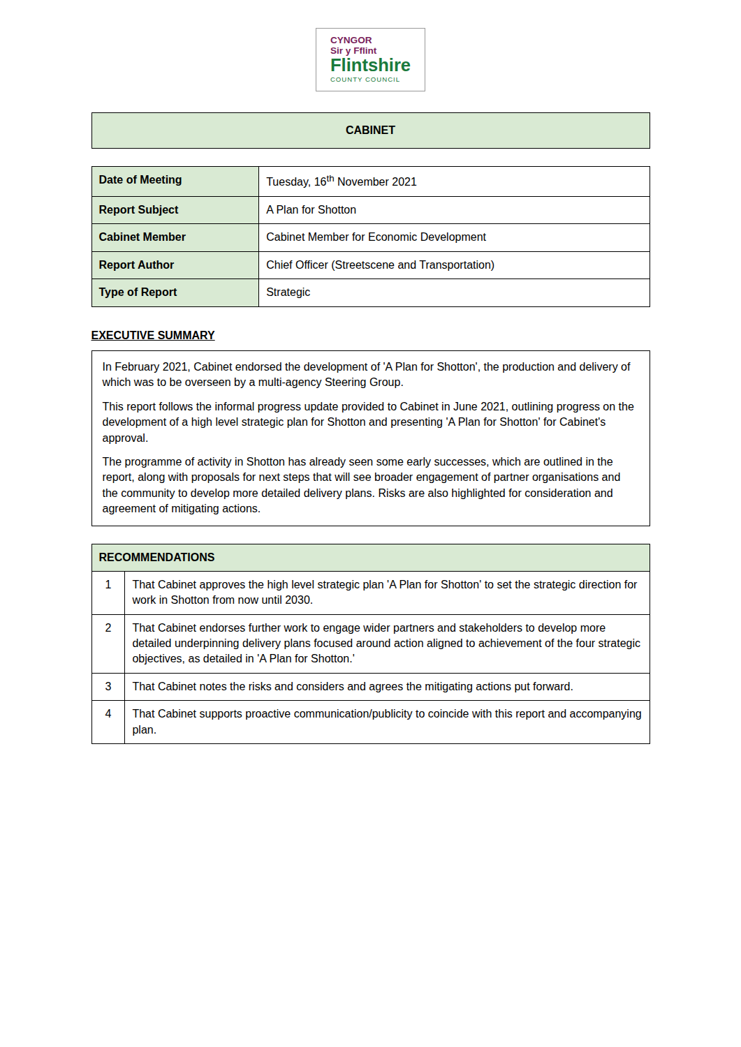CYNGOR
Sir y Fflint
Flintshire
COUNTY COUNCIL
CABINET
| Date of Meeting | Tuesday, 16 th November 2021 |
| Report Subject | A Plan for Shotton |
| Cabinet Member | Cabinet Member for Economic Development |
| Report Author | Chief Officer (Streetscene and Transportation) |
| Type of Report | Strategic |
EXECUTIVE SUMMARY
In February 2021, Cabinet endorsed the development of 'A Plan for Shotton', the production and delivery of which was to be overseen by a multi-agency Steering Group.
This report follows the informal progress update provided to Cabinet in June 2021, outlining progress on the development of a high level strategic plan for Shotton and presenting 'A Plan for Shotton' for Cabinet's approval.
The programme of activity in Shotton has already seen some early successes, which are outlined in the report, along with proposals for next steps that will see broader engagement of partner organisations and the community to develop more detailed delivery plans. Risks are also highlighted for consideration and agreement of mitigating actions.
| RECOMMENDATIONS |
| 1 | That Cabinet approves the high level strategic plan 'A Plan for Shotton' to set the strategic direction for work in Shotton from now until 2030. |
| 2 | That Cabinet endorses further work to engage wider partners and stakeholders to develop more detailed underpinning delivery plans focused around action aligned to achievement of the four strategic objectives, as detailed in 'A Plan for Shotton.' |
| 3 | That Cabinet notes the risks and considers and agrees the mitigating actions put forward. |
| 4 | That Cabinet supports proactive communication/publicity to coincide with this report and accompanying plan. |